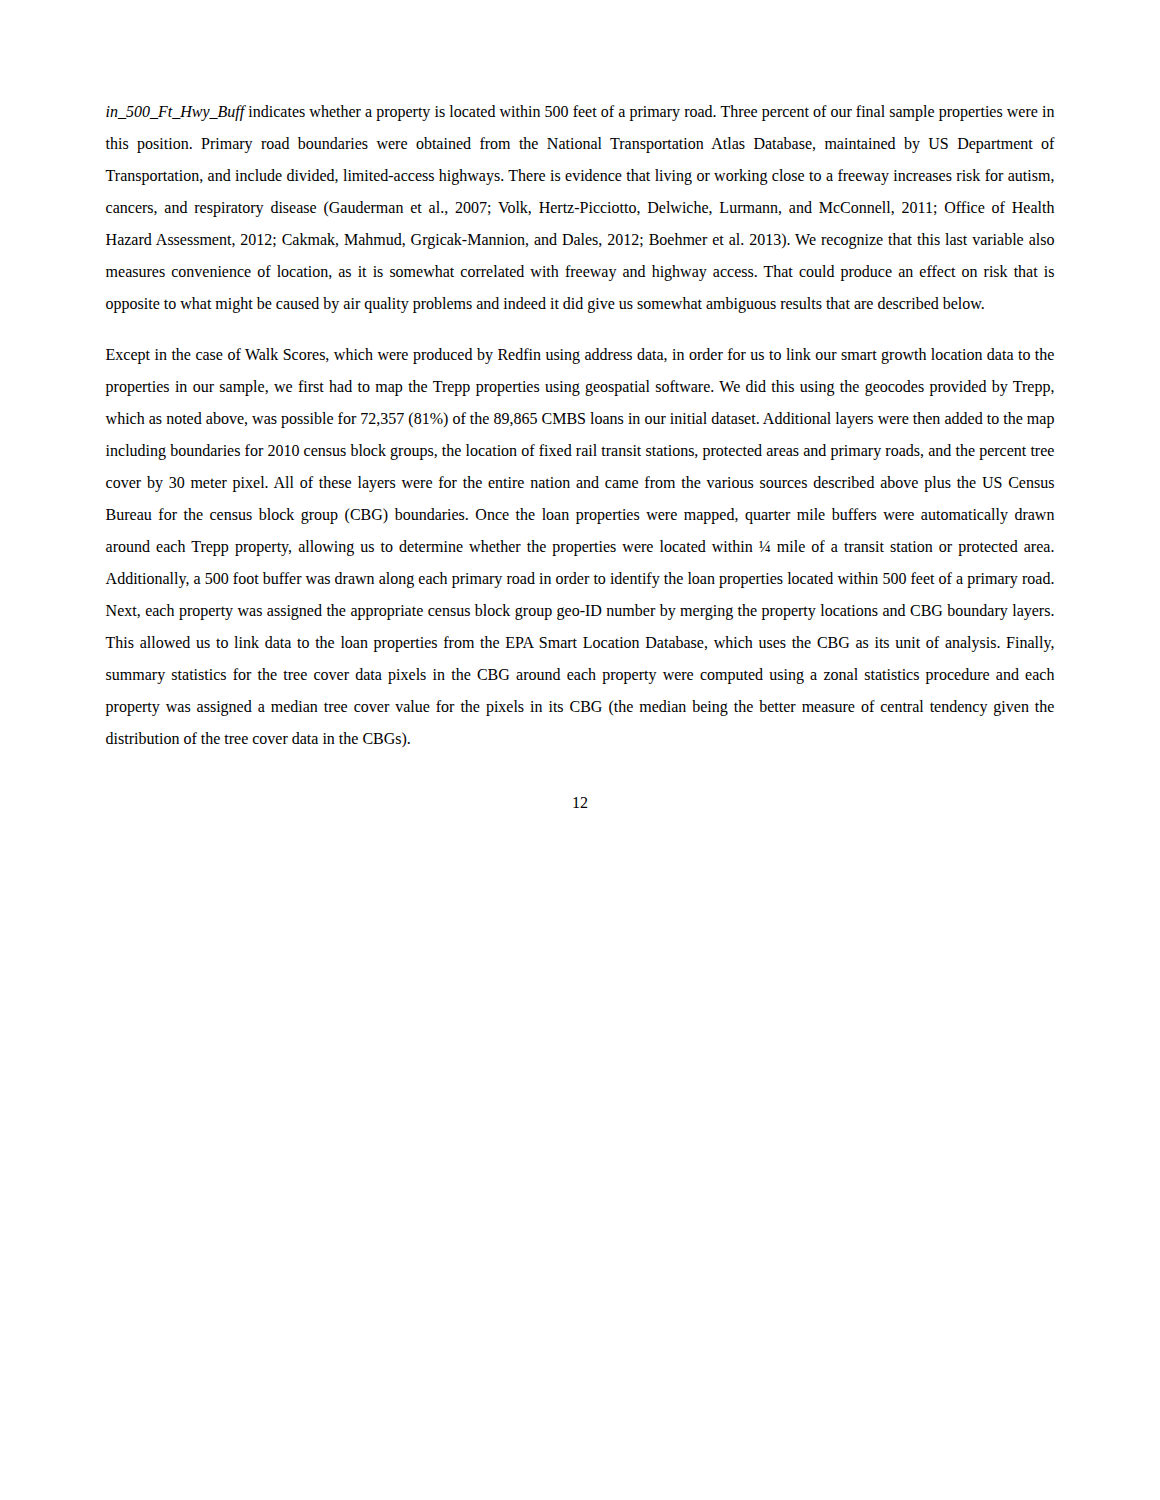in_500_Ft_Hwy_Buff indicates whether a property is located within 500 feet of a primary road. Three percent of our final sample properties were in this position. Primary road boundaries were obtained from the National Transportation Atlas Database, maintained by US Department of Transportation, and include divided, limited-access highways. There is evidence that living or working close to a freeway increases risk for autism, cancers, and respiratory disease (Gauderman et al., 2007; Volk, Hertz-Picciotto, Delwiche, Lurmann, and McConnell, 2011; Office of Health Hazard Assessment, 2012; Cakmak, Mahmud, Grgicak-Mannion, and Dales, 2012; Boehmer et al. 2013). We recognize that this last variable also measures convenience of location, as it is somewhat correlated with freeway and highway access. That could produce an effect on risk that is opposite to what might be caused by air quality problems and indeed it did give us somewhat ambiguous results that are described below.
Except in the case of Walk Scores, which were produced by Redfin using address data, in order for us to link our smart growth location data to the properties in our sample, we first had to map the Trepp properties using geospatial software. We did this using the geocodes provided by Trepp, which as noted above, was possible for 72,357 (81%) of the 89,865 CMBS loans in our initial dataset. Additional layers were then added to the map including boundaries for 2010 census block groups, the location of fixed rail transit stations, protected areas and primary roads, and the percent tree cover by 30 meter pixel. All of these layers were for the entire nation and came from the various sources described above plus the US Census Bureau for the census block group (CBG) boundaries. Once the loan properties were mapped, quarter mile buffers were automatically drawn around each Trepp property, allowing us to determine whether the properties were located within ¼ mile of a transit station or protected area. Additionally, a 500 foot buffer was drawn along each primary road in order to identify the loan properties located within 500 feet of a primary road. Next, each property was assigned the appropriate census block group geo-ID number by merging the property locations and CBG boundary layers. This allowed us to link data to the loan properties from the EPA Smart Location Database, which uses the CBG as its unit of analysis. Finally, summary statistics for the tree cover data pixels in the CBG around each property were computed using a zonal statistics procedure and each property was assigned a median tree cover value for the pixels in its CBG (the median being the better measure of central tendency given the distribution of the tree cover data in the CBGs).
12